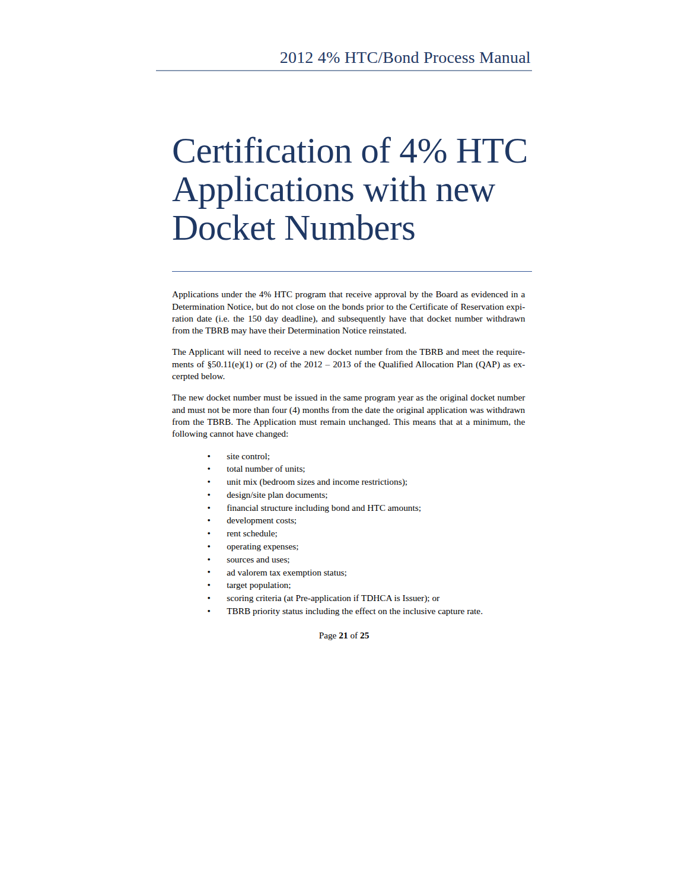2012 4% HTC/Bond Process Manual
Certification of 4% HTC Applications with new Docket Numbers
Applications under the 4% HTC program that receive approval by the Board as evidenced in a Determination Notice, but do not close on the bonds prior to the Certificate of Reservation expiration date (i.e. the 150 day deadline), and subsequently have that docket number withdrawn from the TBRB may have their Determination Notice reinstated.
The Applicant will need to receive a new docket number from the TBRB and meet the requirements of §50.11(e)(1) or (2) of the 2012 – 2013 of the Qualified Allocation Plan (QAP) as excerpted below.
The new docket number must be issued in the same program year as the original docket number and must not be more than four (4) months from the date the original application was withdrawn from the TBRB. The Application must remain unchanged. This means that at a minimum, the following cannot have changed:
site control;
total number of units;
unit mix (bedroom sizes and income restrictions);
design/site plan documents;
financial structure including bond and HTC amounts;
development costs;
rent schedule;
operating expenses;
sources and uses;
ad valorem tax exemption status;
target population;
scoring criteria (at Pre-application if TDHCA is Issuer); or
TBRB priority status including the effect on the inclusive capture rate.
Page 21 of 25